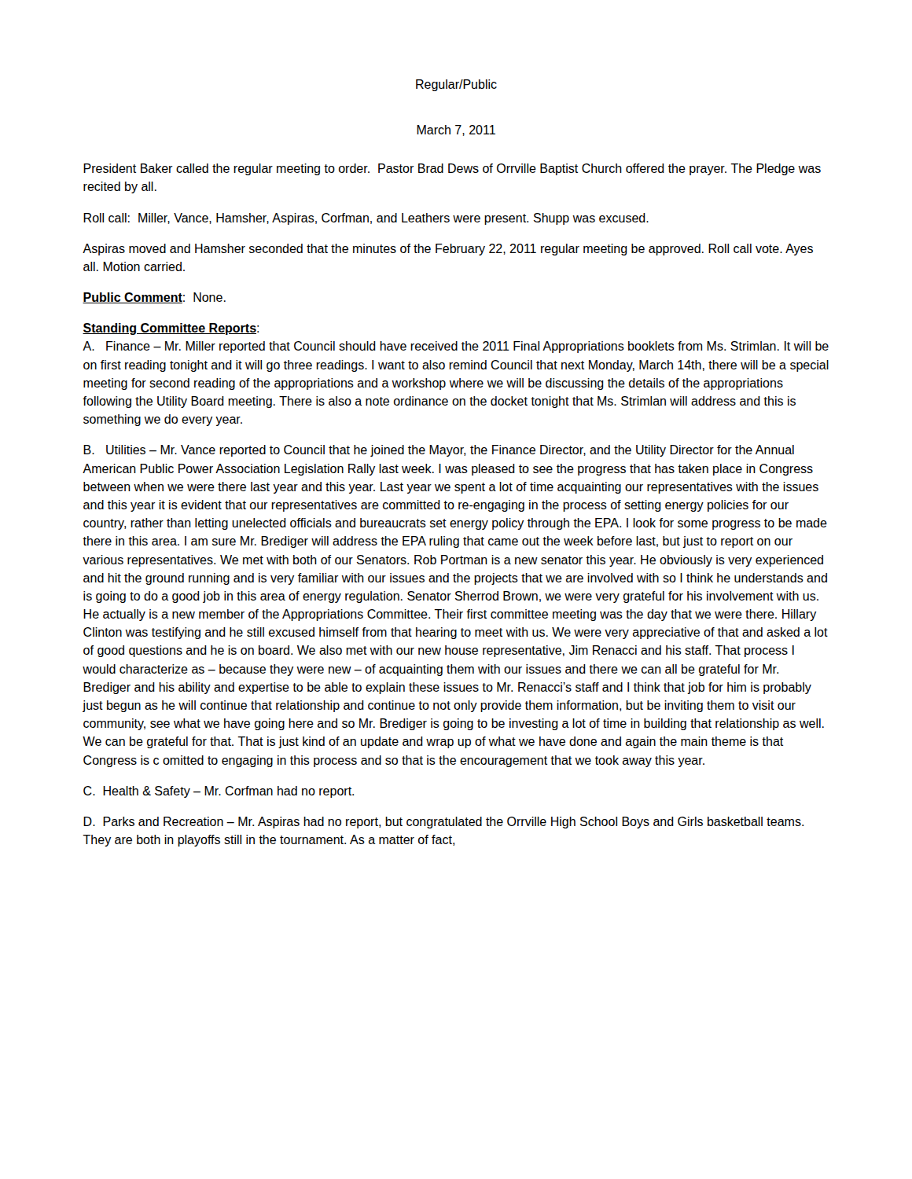Regular/Public
March 7, 2011
President Baker called the regular meeting to order. Pastor Brad Dews of Orrville Baptist Church offered the prayer. The Pledge was recited by all.
Roll call: Miller, Vance, Hamsher, Aspiras, Corfman, and Leathers were present. Shupp was excused.
Aspiras moved and Hamsher seconded that the minutes of the February 22, 2011 regular meeting be approved. Roll call vote. Ayes all. Motion carried.
Public Comment: None.
Standing Committee Reports:
A. Finance – Mr. Miller reported that Council should have received the 2011 Final Appropriations booklets from Ms. Strimlan. It will be on first reading tonight and it will go three readings. I want to also remind Council that next Monday, March 14th, there will be a special meeting for second reading of the appropriations and a workshop where we will be discussing the details of the appropriations following the Utility Board meeting. There is also a note ordinance on the docket tonight that Ms. Strimlan will address and this is something we do every year.
B. Utilities – Mr. Vance reported to Council that he joined the Mayor, the Finance Director, and the Utility Director for the Annual American Public Power Association Legislation Rally last week. I was pleased to see the progress that has taken place in Congress between when we were there last year and this year. Last year we spent a lot of time acquainting our representatives with the issues and this year it is evident that our representatives are committed to re-engaging in the process of setting energy policies for our country, rather than letting unelected officials and bureaucrats set energy policy through the EPA. I look for some progress to be made there in this area. I am sure Mr. Brediger will address the EPA ruling that came out the week before last, but just to report on our various representatives. We met with both of our Senators. Rob Portman is a new senator this year. He obviously is very experienced and hit the ground running and is very familiar with our issues and the projects that we are involved with so I think he understands and is going to do a good job in this area of energy regulation. Senator Sherrod Brown, we were very grateful for his involvement with us. He actually is a new member of the Appropriations Committee. Their first committee meeting was the day that we were there. Hillary Clinton was testifying and he still excused himself from that hearing to meet with us. We were very appreciative of that and asked a lot of good questions and he is on board. We also met with our new house representative, Jim Renacci and his staff. That process I would characterize as – because they were new – of acquainting them with our issues and there we can all be grateful for Mr. Brediger and his ability and expertise to be able to explain these issues to Mr. Renacci’s staff and I think that job for him is probably just begun as he will continue that relationship and continue to not only provide them information, but be inviting them to visit our community, see what we have going here and so Mr. Brediger is going to be investing a lot of time in building that relationship as well. We can be grateful for that. That is just kind of an update and wrap up of what we have done and again the main theme is that Congress is c omitted to engaging in this process and so that is the encouragement that we took away this year.
C. Health & Safety – Mr. Corfman had no report.
D. Parks and Recreation – Mr. Aspiras had no report, but congratulated the Orrville High School Boys and Girls basketball teams. They are both in playoffs still in the tournament. As a matter of fact,